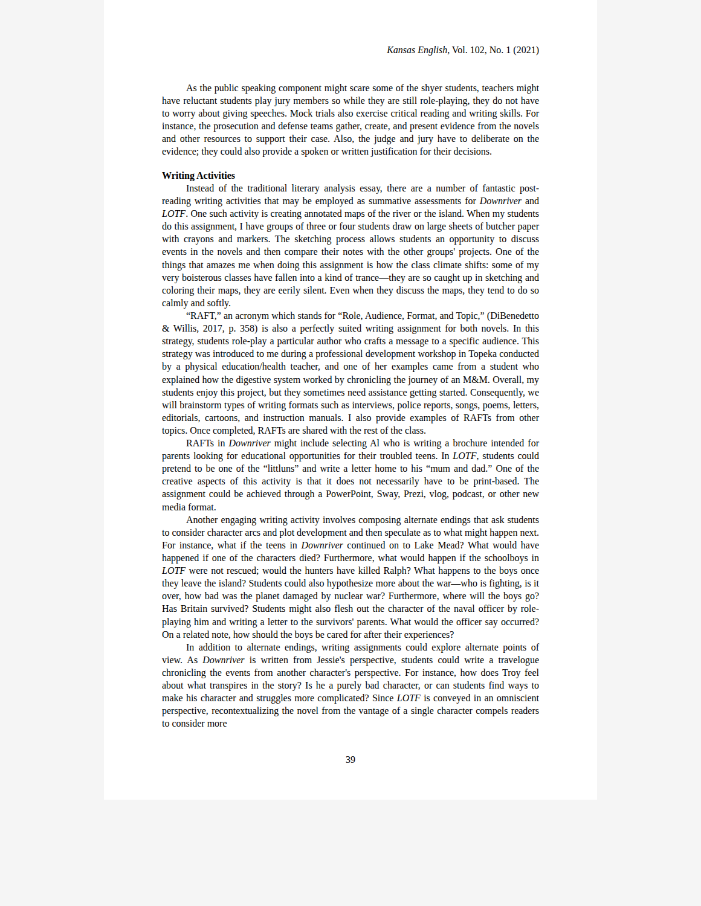Kansas English, Vol. 102, No. 1 (2021)
As the public speaking component might scare some of the shyer students, teachers might have reluctant students play jury members so while they are still role-playing, they do not have to worry about giving speeches. Mock trials also exercise critical reading and writing skills. For instance, the prosecution and defense teams gather, create, and present evidence from the novels and other resources to support their case. Also, the judge and jury have to deliberate on the evidence; they could also provide a spoken or written justification for their decisions.
Writing Activities
Instead of the traditional literary analysis essay, there are a number of fantastic post-reading writing activities that may be employed as summative assessments for Downriver and LOTF. One such activity is creating annotated maps of the river or the island. When my students do this assignment, I have groups of three or four students draw on large sheets of butcher paper with crayons and markers. The sketching process allows students an opportunity to discuss events in the novels and then compare their notes with the other groups' projects. One of the things that amazes me when doing this assignment is how the class climate shifts: some of my very boisterous classes have fallen into a kind of trance—they are so caught up in sketching and coloring their maps, they are eerily silent. Even when they discuss the maps, they tend to do so calmly and softly.
“RAFT,” an acronym which stands for “Role, Audience, Format, and Topic,” (DiBenedetto & Willis, 2017, p. 358) is also a perfectly suited writing assignment for both novels. In this strategy, students role-play a particular author who crafts a message to a specific audience. This strategy was introduced to me during a professional development workshop in Topeka conducted by a physical education/health teacher, and one of her examples came from a student who explained how the digestive system worked by chronicling the journey of an M&M. Overall, my students enjoy this project, but they sometimes need assistance getting started. Consequently, we will brainstorm types of writing formats such as interviews, police reports, songs, poems, letters, editorials, cartoons, and instruction manuals. I also provide examples of RAFTs from other topics. Once completed, RAFTs are shared with the rest of the class.
RAFTs in Downriver might include selecting Al who is writing a brochure intended for parents looking for educational opportunities for their troubled teens. In LOTF, students could pretend to be one of the “littluns” and write a letter home to his “mum and dad.” One of the creative aspects of this activity is that it does not necessarily have to be print-based. The assignment could be achieved through a PowerPoint, Sway, Prezi, vlog, podcast, or other new media format.
Another engaging writing activity involves composing alternate endings that ask students to consider character arcs and plot development and then speculate as to what might happen next. For instance, what if the teens in Downriver continued on to Lake Mead? What would have happened if one of the characters died? Furthermore, what would happen if the schoolboys in LOTF were not rescued; would the hunters have killed Ralph? What happens to the boys once they leave the island? Students could also hypothesize more about the war—who is fighting, is it over, how bad was the planet damaged by nuclear war? Furthermore, where will the boys go? Has Britain survived? Students might also flesh out the character of the naval officer by role-playing him and writing a letter to the survivors' parents. What would the officer say occurred? On a related note, how should the boys be cared for after their experiences?
In addition to alternate endings, writing assignments could explore alternate points of view. As Downriver is written from Jessie's perspective, students could write a travelogue chronicling the events from another character's perspective. For instance, how does Troy feel about what transpires in the story? Is he a purely bad character, or can students find ways to make his character and struggles more complicated? Since LOTF is conveyed in an omniscient perspective, recontextualizing the novel from the vantage of a single character compels readers to consider more
39